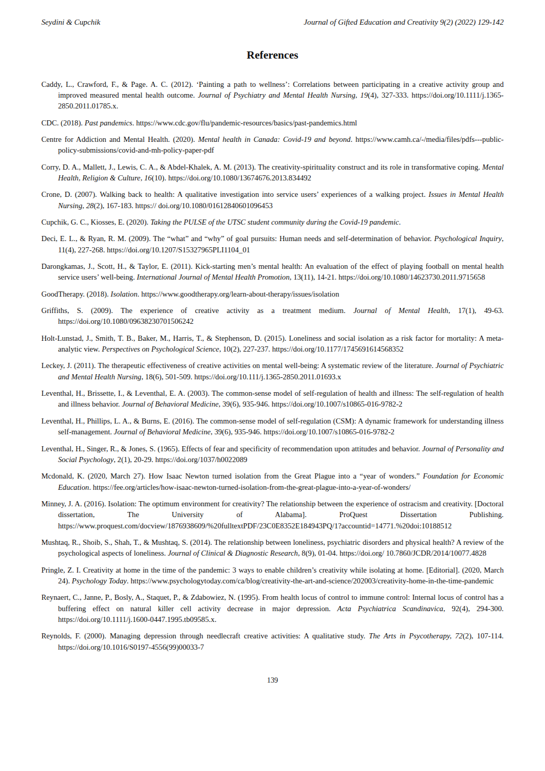Seydini & Cupchik Journal of Gifted Education and Creativity 9(2) (2022) 129-142
References
Caddy, L., Crawford, F., & Page. A. C. (2012). ‘Painting a path to wellness’: Correlations between participating in a creative activity group and improved measured mental health outcome. Journal of Psychiatry and Mental Health Nursing, 19(4), 327-333. https://doi.org/10.1111/j.1365-2850.2011.01785.x.
CDC. (2018). Past pandemics. https://www.cdc.gov/flu/pandemic-resources/basics/past-pandemics.html
Centre for Addiction and Mental Health. (2020). Mental health in Canada: Covid-19 and beyond. https://www.camh.ca/-/media/files/pdfs---public-policy-submissions/covid-and-mh-policy-paper-pdf
Corry, D. A., Mallett, J., Lewis, C. A., & Abdel-Khalek, A. M. (2013). The creativity-spirituality construct and its role in transformative coping. Mental Health, Religion & Culture, 16(10). https://doi.org/10.1080/13674676.2013.834492
Crone, D. (2007). Walking back to health: A qualitative investigation into service users’ experiences of a walking project. Issues in Mental Health Nursing, 28(2), 167-183. https:// doi.org/10.1080/01612840601096453
Cupchik, G. C., Kiosses, E. (2020). Taking the PULSE of the UTSC student community during the Covid-19 pandemic.
Deci, E. L., & Ryan, R. M. (2009). The “what” and “why” of goal pursuits: Human needs and self-determination of behavior. Psychological Inquiry, 11(4), 227-268. https://doi.org/10.1207/S15327965PLI1104_01
Darongkamas, J., Scott, H., & Taylor, E. (2011). Kick-starting men’s mental health: An evaluation of the effect of playing football on mental health service users’ well-being. International Journal of Mental Health Promotion, 13(11), 14-21. https://doi.org/10.1080/14623730.2011.9715658
GoodTherapy. (2018). Isolation. https://www.goodtherapy.org/learn-about-therapy/issues/isolation
Griffiths, S. (2009). The experience of creative activity as a treatment medium. Journal of Mental Health, 17(1), 49-63. https://doi.org/10.1080/09638230701506242
Holt-Lunstad, J., Smith, T. B., Baker, M., Harris, T., & Stephenson, D. (2015). Loneliness and social isolation as a risk factor for mortality: A meta-analytic view. Perspectives on Psychological Science, 10(2), 227-237. https://doi.org/10.1177/1745691614568352
Leckey, J. (2011). The therapeutic effectiveness of creative activities on mental well-being: A systematic review of the literature. Journal of Psychiatric and Mental Health Nursing, 18(6), 501-509. https://doi.org/10.111/j.1365-2850.2011.01693.x
Leventhal, H., Brissette, I., & Leventhal, E. A. (2003). The common-sense model of self-regulation of health and illness: The self-regulation of health and illness behavior. Journal of Behavioral Medicine, 39(6), 935-946. https://doi.org/10.1007/s10865-016-9782-2
Leventhal, H., Phillips, L. A., & Burns, E. (2016). The common-sense model of self-regulation (CSM): A dynamic framework for understanding illness self-management. Journal of Behavioral Medicine, 39(6), 935-946. https://doi.org/10.1007/s10865-016-9782-2
Leventhal, H., Singer, R., & Jones, S. (1965). Effects of fear and specificity of recommendation upon attitudes and behavior. Journal of Personality and Social Psychology, 2(1), 20-29. https://doi.org/1037/h0022089
Mcdonald, K. (2020, March 27). How Isaac Newton turned isolation from the Great Plague into a “year of wonders.” Foundation for Economic Education. https://fee.org/articles/how-isaac-newton-turned-isolation-from-the-great-plague-into-a-year-of-wonders/
Minney, J. A. (2016). Isolation: The optimum environment for creativity? The relationship between the experience of ostracism and creativity. [Doctoral dissertation, The University of Alabama]. ProQuest Dissertation Publishing. https://www.proquest.com/docview/1876938609/%20fulltextPDF/23C0E8352E184943PQ/1?accountid=14771.%20doi:10188512
Mushtaq, R., Shoib, S., Shah, T., & Mushtaq, S. (2014). The relationship between loneliness, psychiatric disorders and physical health? A review of the psychological aspects of loneliness. Journal of Clinical & Diagnostic Research, 8(9), 01-04. https://doi.org/ 10.7860/JCDR/2014/10077.4828
Pringle, Z. I. Creativity at home in the time of the pandemic: 3 ways to enable children’s creativity while isolating at home. [Editorial]. (2020, March 24). Psychology Today. https://www.psychologytoday.com/ca/blog/creativity-the-art-and-science/202003/creativity-home-in-the-time-pandemic
Reynaert, C., Janne, P., Bosly, A., Staquet, P., & Zdabowiez, N. (1995). From health locus of control to immune control: Internal locus of control has a buffering effect on natural killer cell activity decrease in major depression. Acta Psychiatrica Scandinavica, 92(4), 294-300. https://doi.org/10.1111/j.1600-0447.1995.tb09585.x.
Reynolds, F. (2000). Managing depression through needlecraft creative activities: A qualitative study. The Arts in Psycotherapy, 72(2), 107-114. https://doi.org/10.1016/S0197-4556(99)00033-7
139